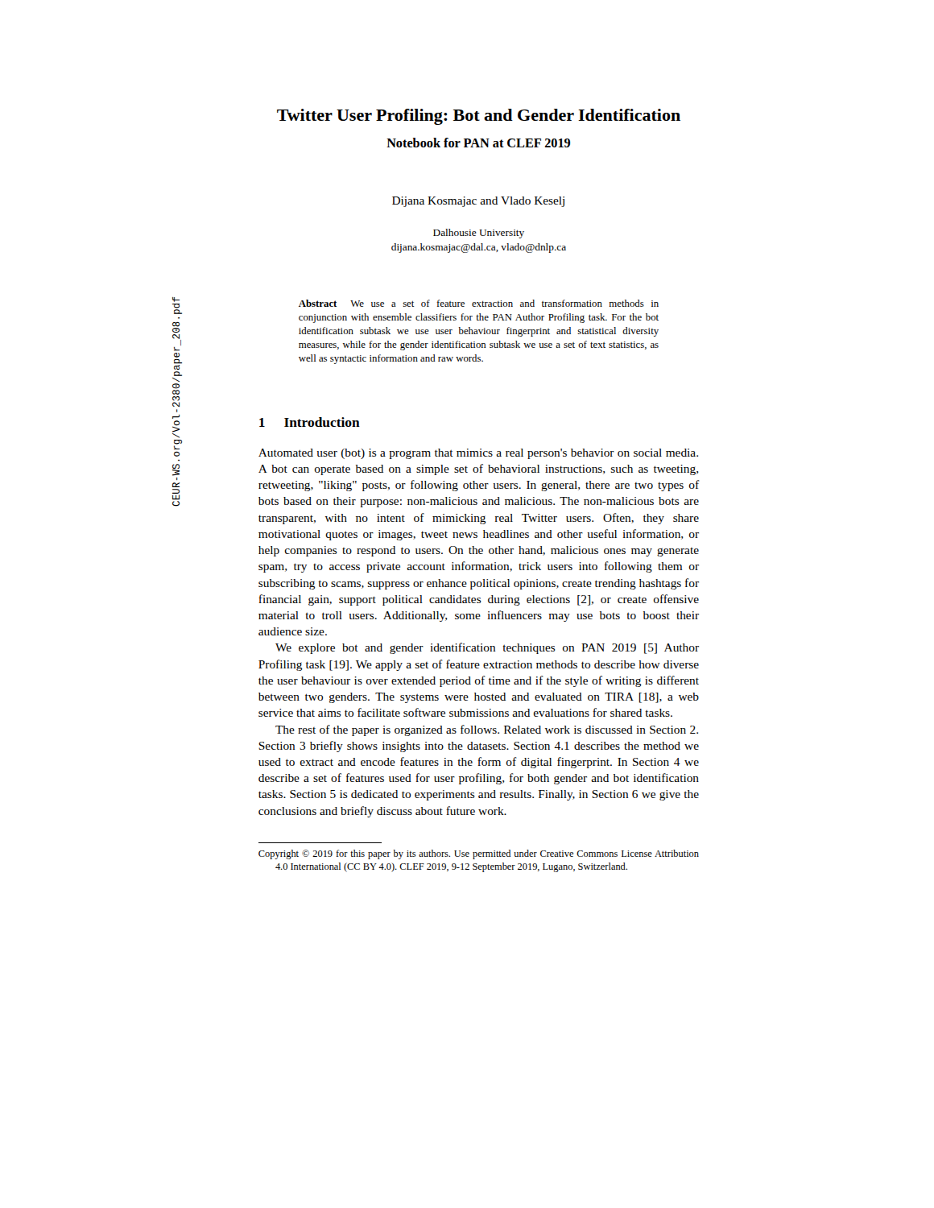CEUR-WS.org/Vol-2380/paper_208.pdf
Twitter User Profiling: Bot and Gender Identification
Notebook for PAN at CLEF 2019
Dijana Kosmajac and Vlado Keselj
Dalhousie University
dijana.kosmajac@dal.ca, vlado@dnlp.ca
Abstract We use a set of feature extraction and transformation methods in conjunction with ensemble classifiers for the PAN Author Profiling task. For the bot identification subtask we use user behaviour fingerprint and statistical diversity measures, while for the gender identification subtask we use a set of text statistics, as well as syntactic information and raw words.
1 Introduction
Automated user (bot) is a program that mimics a real person's behavior on social media. A bot can operate based on a simple set of behavioral instructions, such as tweeting, retweeting, "liking" posts, or following other users. In general, there are two types of bots based on their purpose: non-malicious and malicious. The non-malicious bots are transparent, with no intent of mimicking real Twitter users. Often, they share motivational quotes or images, tweet news headlines and other useful information, or help companies to respond to users. On the other hand, malicious ones may generate spam, try to access private account information, trick users into following them or subscribing to scams, suppress or enhance political opinions, create trending hashtags for financial gain, support political candidates during elections [2], or create offensive material to troll users. Additionally, some influencers may use bots to boost their audience size.
We explore bot and gender identification techniques on PAN 2019 [5] Author Profiling task [19]. We apply a set of feature extraction methods to describe how diverse the user behaviour is over extended period of time and if the style of writing is different between two genders. The systems were hosted and evaluated on TIRA [18], a web service that aims to facilitate software submissions and evaluations for shared tasks.
The rest of the paper is organized as follows. Related work is discussed in Section 2. Section 3 briefly shows insights into the datasets. Section 4.1 describes the method we used to extract and encode features in the form of digital fingerprint. In Section 4 we describe a set of features used for user profiling, for both gender and bot identification tasks. Section 5 is dedicated to experiments and results. Finally, in Section 6 we give the conclusions and briefly discuss about future work.
Copyright © 2019 for this paper by its authors. Use permitted under Creative Commons License Attribution 4.0 International (CC BY 4.0). CLEF 2019, 9-12 September 2019, Lugano, Switzerland.